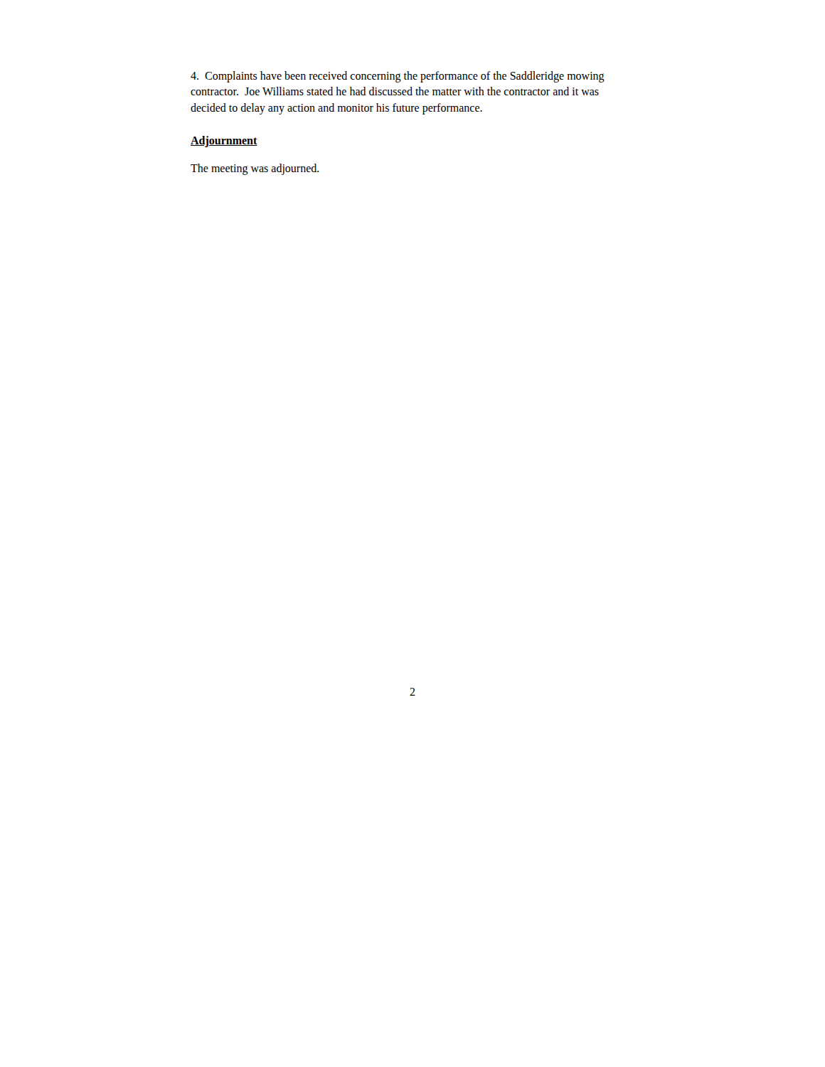4. Complaints have been received concerning the performance of the Saddleridge mowing contractor. Joe Williams stated he had discussed the matter with the contractor and it was decided to delay any action and monitor his future performance.
Adjournment
The meeting was adjourned.
2